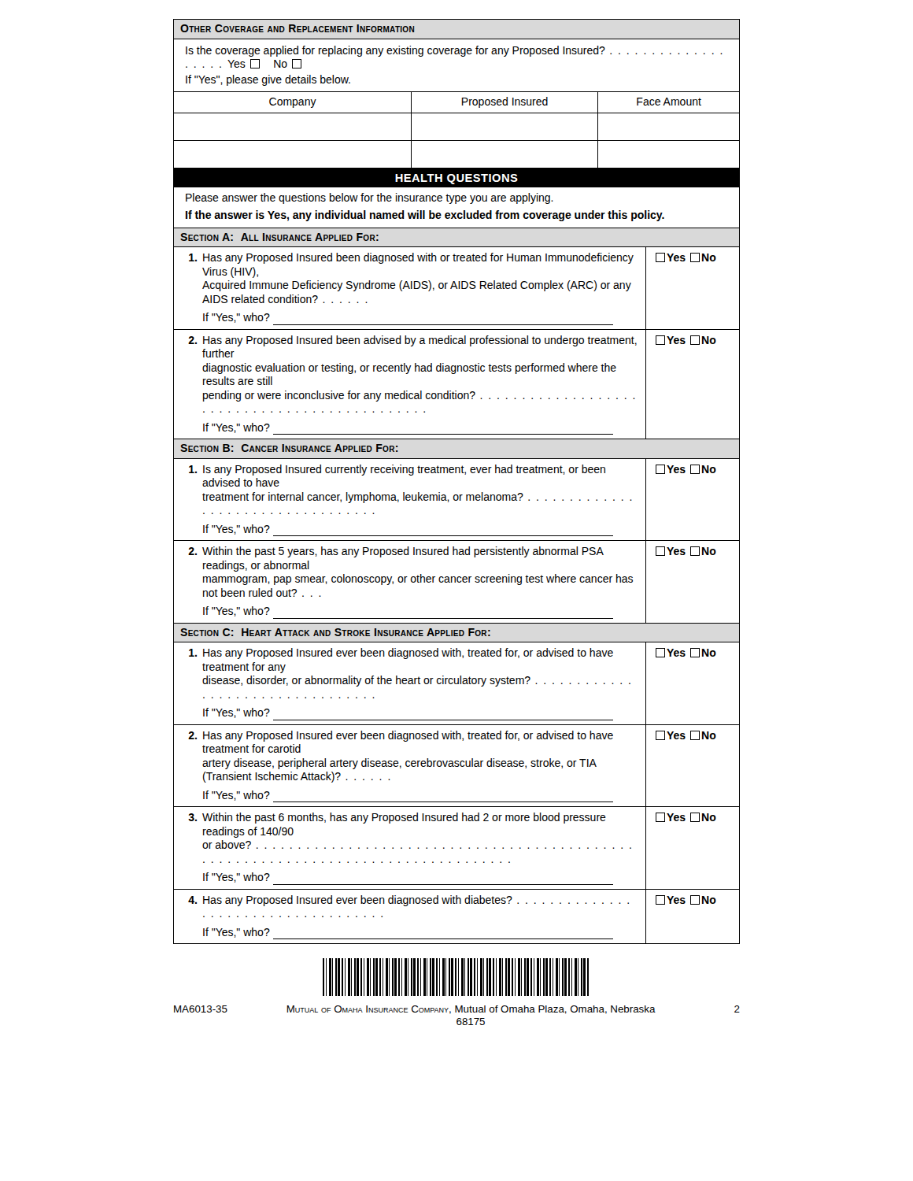Other Coverage and Replacement Information
Is the coverage applied for replacing any existing coverage for any Proposed Insured? . . . . . . . . . . . . . . . . . . . Yes No
If "Yes", please give details below.
| Company | Proposed Insured | Face Amount |
| --- | --- | --- |
Health Questions
Please answer the questions below for the insurance type you are applying.
If the answer is Yes, any individual named will be excluded from coverage under this policy.
Section A: All Insurance Applied For:
| 1. | Has any Proposed Insured been diagnosed with or treated for Human Immunodeficiency Virus (HIV), Acquired Immune Deficiency Syndrome (AIDS), or AIDS Related Complex (ARC) or any AIDS related condition? . . . . . . If "Yes," who? | Yes No |
| 2. | Has any Proposed Insured been advised by a medical professional to undergo treatment, further diagnostic evaluation or testing, or recently had diagnostic tests performed where the results are still pending or were inconclusive for any medical condition? . . . . . . . . . . . . . . . . . . . . . . . . . . . . . . . . . . . . . . . . . . . . . . If "Yes," who? | Yes No |
Section B: Cancer Insurance Applied For:
| 1. | Is any Proposed Insured currently receiving treatment, ever had treatment, or been advised to have treatment for internal cancer, lymphoma, leukemia, or melanoma? . . . . . . . . . . . . . . . . . . . . . . . . . . . . . . . . . . If "Yes," who? | Yes No |
| 2. | Within the past 5 years, has any Proposed Insured had persistently abnormal PSA readings, or abnormal mammogram, pap smear, colonoscopy, or other cancer screening test where cancer has not been ruled out? . . . If "Yes," who? | Yes No |
Section C: Heart Attack and Stroke Insurance Applied For:
| 1. | Has any Proposed Insured ever been diagnosed with, treated for, or advised to have treatment for any disease, disorder, or abnormality of the heart or circulatory system? . . . . . . . . . . . . . . . . . . . . . . . . . . . . . . . . . If "Yes," who? | Yes No |
| 2. | Has any Proposed Insured ever been diagnosed with, treated for, or advised to have treatment for carotid artery disease, peripheral artery disease, cerebrovascular disease, stroke, or TIA (Transient Ischemic Attack)? . . . . . . If "Yes," who? | Yes No |
| 3. | Within the past 6 months, has any Proposed Insured had 2 or more blood pressure readings of 140/90 or above? . . . . . . . . . . . . . . . . . . . . . . . . . . . . . . . . . . . . . . . . . . . . . . . . . . . . . . . . . . . . . . . . . . . . . . . . . . . . . . . . . . If "Yes," who? | Yes No |
| 4. | Has any Proposed Insured ever been diagnosed with diabetes? . . . . . . . . . . . . . . . . . . . . . . . . . . . . . . . . . . . . If "Yes," who? | Yes No |
MA6013-35
Mutual of Omaha Insurance Company, Mutual of Omaha Plaza, Omaha, Nebraska 68175
2